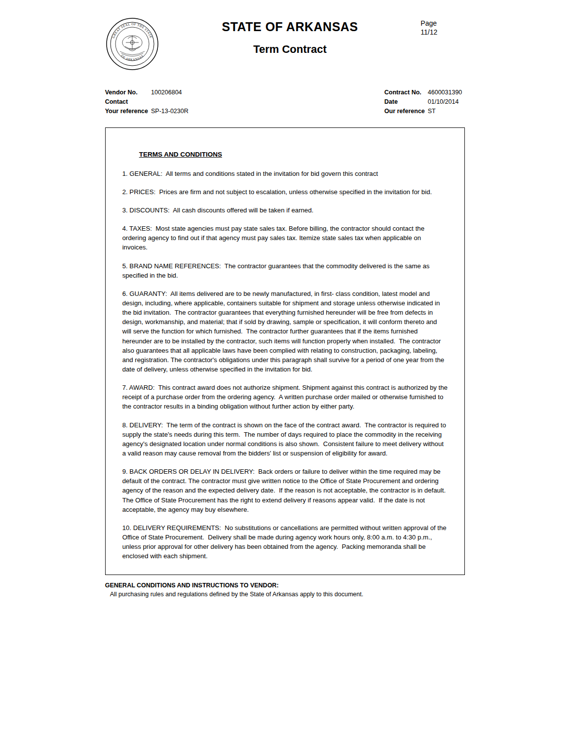GREAT SEAL OF THE STATE OF ARKANSAS
STATE OF ARKANSAS
Term Contract
Page
11/12
| Vendor No. | 100206804 |
| Contact | |
| Your reference | SP-13-0230R |
| Contract No. | 4600031390 |
| Date | 01/10/2014 |
| Our reference | ST |
TERMS AND CONDITIONS
1. GENERAL: All terms and conditions stated in the invitation for bid govern this contract
2. PRICES: Prices are firm and not subject to escalation, unless otherwise specified in the invitation for bid.
3. DISCOUNTS: All cash discounts offered will be taken if earned.
4. TAXES: Most state agencies must pay state sales tax. Before billing, the contractor should contact the ordering agency to find out if that agency must pay sales tax. Itemize state sales tax when applicable on invoices.
5. BRAND NAME REFERENCES: The contractor guarantees that the commodity delivered is the same as specified in the bid.
6. GUARANTY: All items delivered are to be newly manufactured, in first- class condition, latest model and design, including, where applicable, containers suitable for shipment and storage unless otherwise indicated in the bid invitation. The contractor guarantees that everything furnished hereunder will be free from defects in design, workmanship, and material; that if sold by drawing, sample or specification, it will conform thereto and will serve the function for which furnished. The contractor further guarantees that if the items furnished hereunder are to be installed by the contractor, such items will function properly when installed. The contractor also guarantees that all applicable laws have been complied with relating to construction, packaging, labeling, and registration. The contractor's obligations under this paragraph shall survive for a period of one year from the date of delivery, unless otherwise specified in the invitation for bid.
7. AWARD: This contract award does not authorize shipment. Shipment against this contract is authorized by the receipt of a purchase order from the ordering agency. A written purchase order mailed or otherwise furnished to the contractor results in a binding obligation without further action by either party.
8. DELIVERY: The term of the contract is shown on the face of the contract award. The contractor is required to supply the state's needs during this term. The number of days required to place the commodity in the receiving agency's designated location under normal conditions is also shown. Consistent failure to meet delivery without a valid reason may cause removal from the bidders' list or suspension of eligibility for award.
9. BACK ORDERS OR DELAY IN DELIVERY: Back orders or failure to deliver within the time required may be default of the contract. The contractor must give written notice to the Office of State Procurement and ordering agency of the reason and the expected delivery date. If the reason is not acceptable, the contractor is in default. The Office of State Procurement has the right to extend delivery if reasons appear valid. If the date is not acceptable, the agency may buy elsewhere.
10. DELIVERY REQUIREMENTS: No substitutions or cancellations are permitted without written approval of the Office of State Procurement. Delivery shall be made during agency work hours only, 8:00 a.m. to 4:30 p.m., unless prior approval for other delivery has been obtained from the agency. Packing memoranda shall be enclosed with each shipment.
GENERAL CONDITIONS AND INSTRUCTIONS TO VENDOR:
All purchasing rules and regulations defined by the State of Arkansas apply to this document.